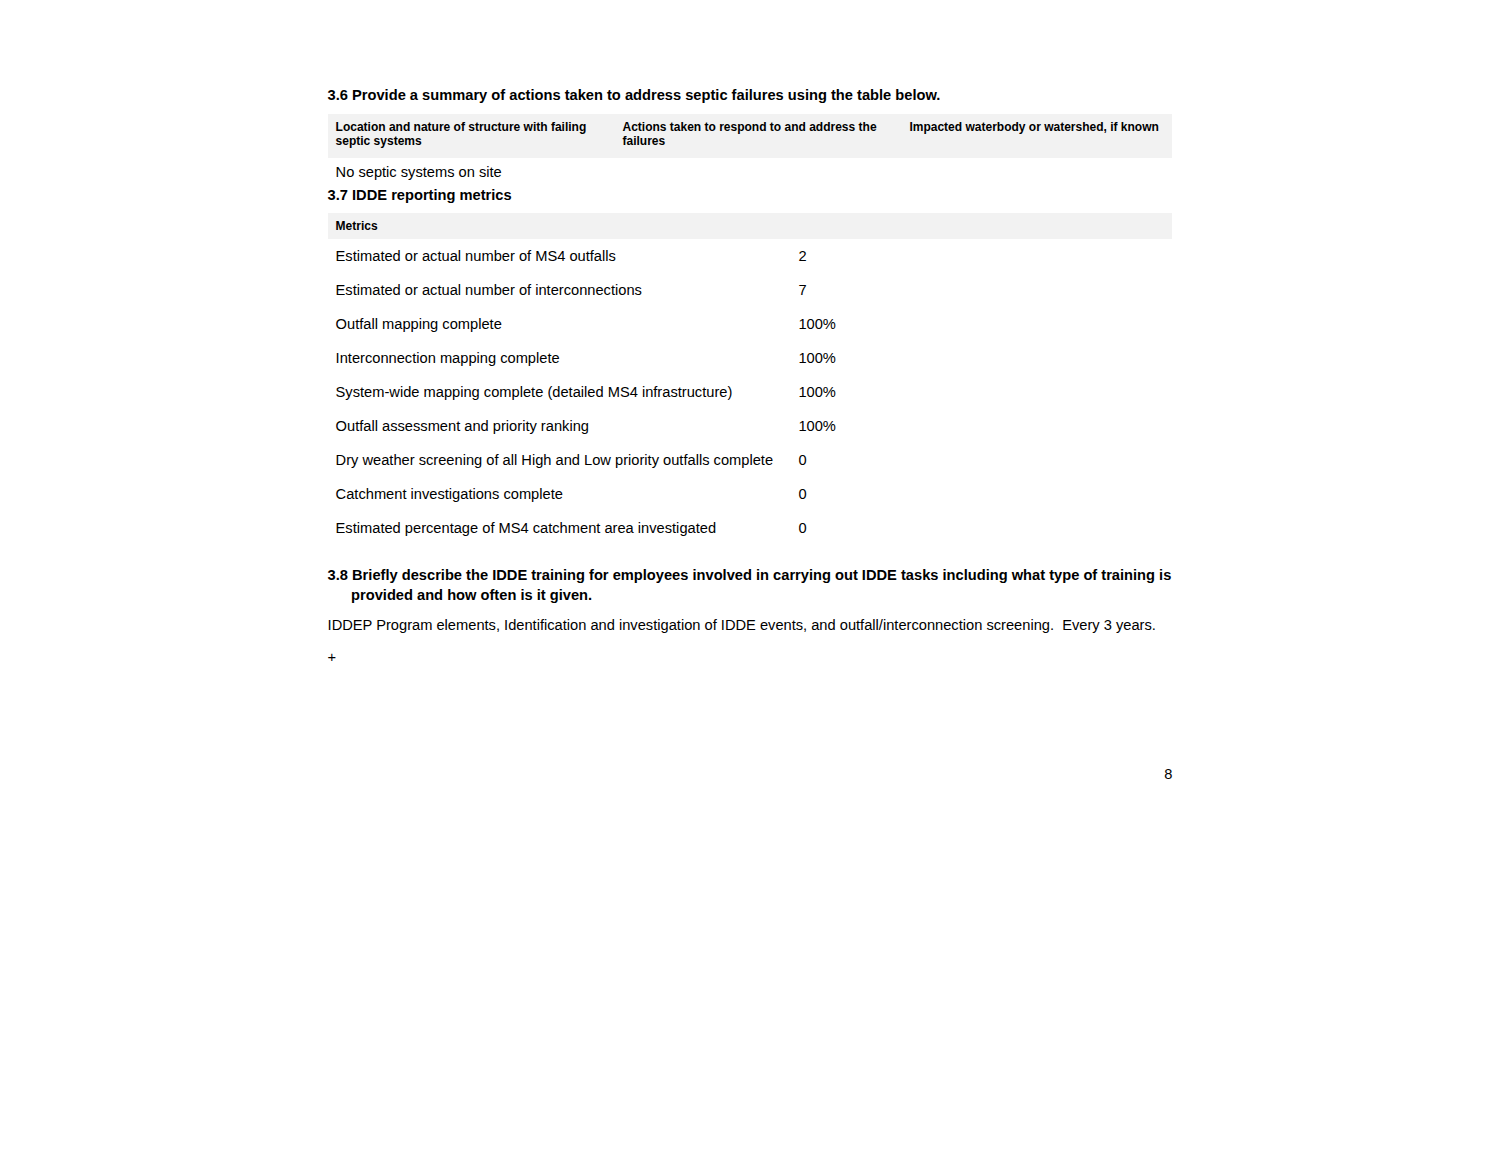3.6 Provide a summary of actions taken to address septic failures using the table below.
| Location and nature of structure with failing septic systems | Actions taken to respond to and address the failures | Impacted waterbody or watershed, if known |
| --- | --- | --- |
| No septic systems on site |
3.7 IDDE reporting metrics
| Metrics | | |
| --- | --- | --- |
| Estimated or actual number of MS4 outfalls | 2 | |
| Estimated or actual number of interconnections | 7 | |
| Outfall mapping complete | 100% | |
| Interconnection mapping complete | 100% | |
| System-wide mapping complete (detailed MS4 infrastructure) | 100% | |
| Outfall assessment and priority ranking | 100% | |
| Dry weather screening of all High and Low priority outfalls complete | 0 | |
| Catchment investigations complete | 0 | |
| Estimated percentage of MS4 catchment area investigated | 0 | |
3.8 Briefly describe the IDDE training for employees involved in carrying out IDDE tasks including what type of training is provided and how often is it given.
IDDEP Program elements, Identification and investigation of IDDE events, and outfall/interconnection screening. Every 3 years.
+
8